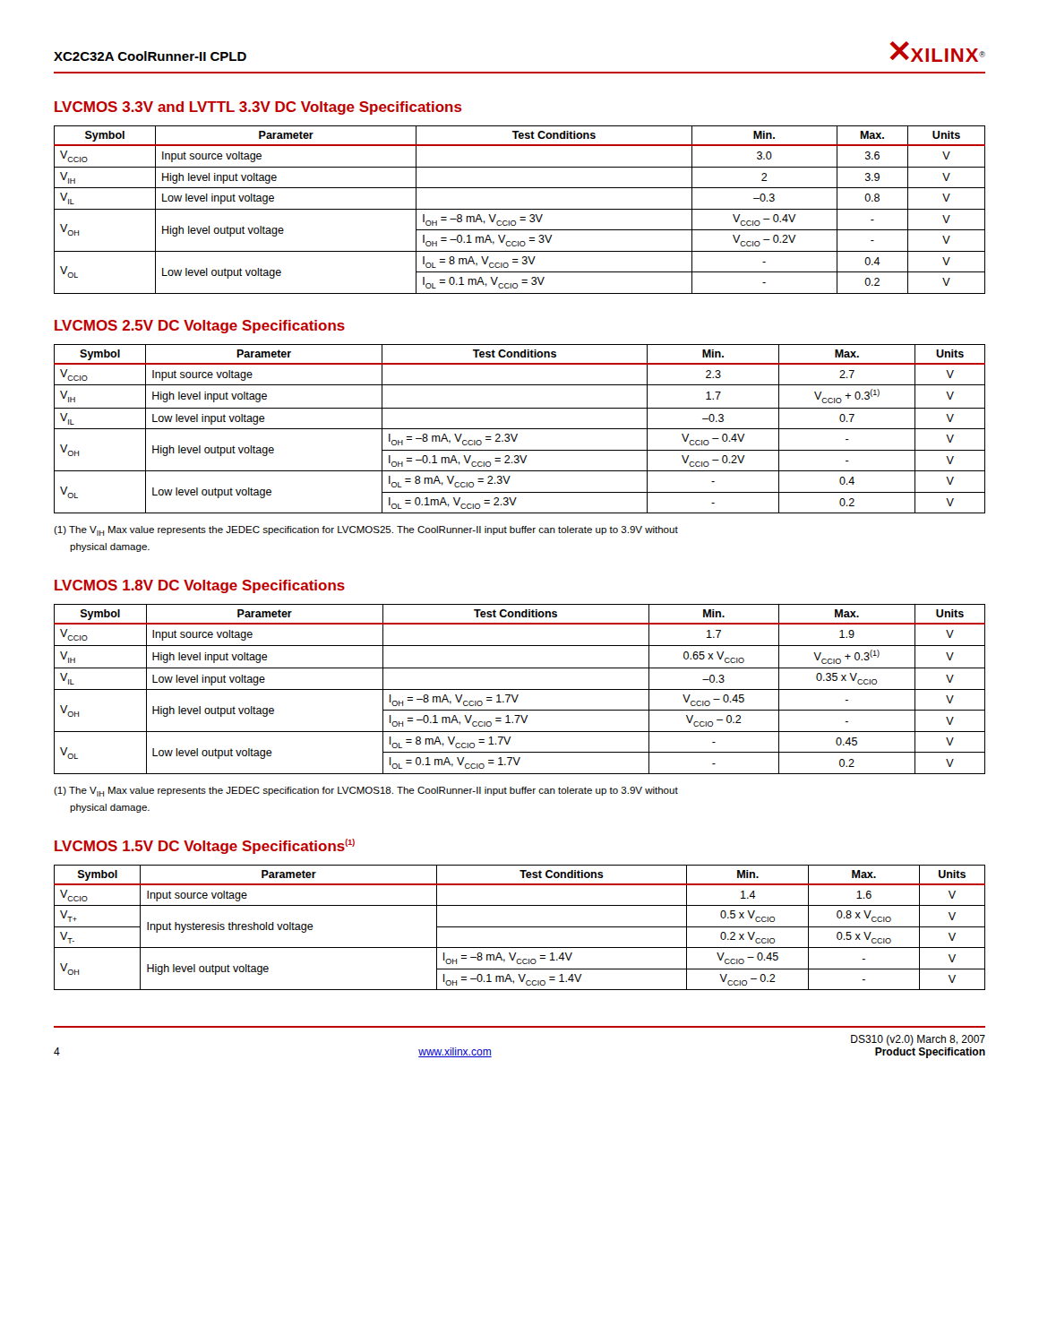XC2C32A CoolRunner-II CPLD
✕XILINX®
LVCMOS 3.3V and LVTTL 3.3V DC Voltage Specifications
| Symbol | Parameter | Test Conditions | Min. | Max. | Units |
| --- | --- | --- | --- | --- | --- |
| V CCIO | Input source voltage | | 3.0 | 3.6 | V |
| V IH | High level input voltage | | 2 | 3.9 | V |
| V IL | Low level input voltage | | –0.3 | 0.8 | V |
| V OH | High level output voltage | I OH = –8 mA, V CCIO = 3V | V CCIO – 0.4V | - | V |
| I OH = –0.1 mA, V CCIO = 3V | V CCIO – 0.2V | - | V |
| V OL | Low level output voltage | I OL = 8 mA, V CCIO = 3V | - | 0.4 | V |
| I OL = 0.1 mA, V CCIO = 3V | - | 0.2 | V |
LVCMOS 2.5V DC Voltage Specifications
| Symbol | Parameter | Test Conditions | Min. | Max. | Units |
| --- | --- | --- | --- | --- | --- |
| V CCIO | Input source voltage | | 2.3 | 2.7 | V |
| V IH | High level input voltage | | 1.7 | V CCIO + 0.3 (1) | V |
| V IL | Low level input voltage | | –0.3 | 0.7 | V |
| V OH | High level output voltage | I OH = –8 mA, V CCIO = 2.3V | V CCIO – 0.4V | - | V |
| I OH = –0.1 mA, V CCIO = 2.3V | V CCIO – 0.2V | - | V |
| V OL | Low level output voltage | I OL = 8 mA, V CCIO = 2.3V | - | 0.4 | V |
| I OL = 0.1mA, V CCIO = 2.3V | - | 0.2 | V |
(1) The VIH Max value represents the JEDEC specification for LVCMOS25. The CoolRunner-II input buffer can tolerate up to 3.9V without physical damage.
LVCMOS 1.8V DC Voltage Specifications
| Symbol | Parameter | Test Conditions | Min. | Max. | Units |
| --- | --- | --- | --- | --- | --- |
| V CCIO | Input source voltage | | 1.7 | 1.9 | V |
| V IH | High level input voltage | | 0.65 x V CCIO | V CCIO + 0.3 (1) | V |
| V IL | Low level input voltage | | –0.3 | 0.35 x V CCIO | V |
| V OH | High level output voltage | I OH = –8 mA, V CCIO = 1.7V | V CCIO – 0.45 | - | V |
| I OH = –0.1 mA, V CCIO = 1.7V | V CCIO – 0.2 | - | V |
| V OL | Low level output voltage | I OL = 8 mA, V CCIO = 1.7V | - | 0.45 | V |
| I OL = 0.1 mA, V CCIO = 1.7V | - | 0.2 | V |
(1) The VIH Max value represents the JEDEC specification for LVCMOS18. The CoolRunner-II input buffer can tolerate up to 3.9V without physical damage.
LVCMOS 1.5V DC Voltage Specifications(1)
| Symbol | Parameter | Test Conditions | Min. | Max. | Units |
| --- | --- | --- | --- | --- | --- |
| V CCIO | Input source voltage | | 1.4 | 1.6 | V |
| V T+ | Input hysteresis threshold voltage | | 0.5 x V CCIO | 0.8 x V CCIO | V |
| V T- | | 0.2 x V CCIO | 0.5 x V CCIO | V |
| V OH | High level output voltage | I OH = –8 mA, V CCIO = 1.4V | V CCIO – 0.45 | - | V |
| I OH = –0.1 mA, V CCIO = 1.4V | V CCIO – 0.2 | - | V |
4
www.xilinx.com
DS310 (v2.0) March 8, 2007
Product Specification